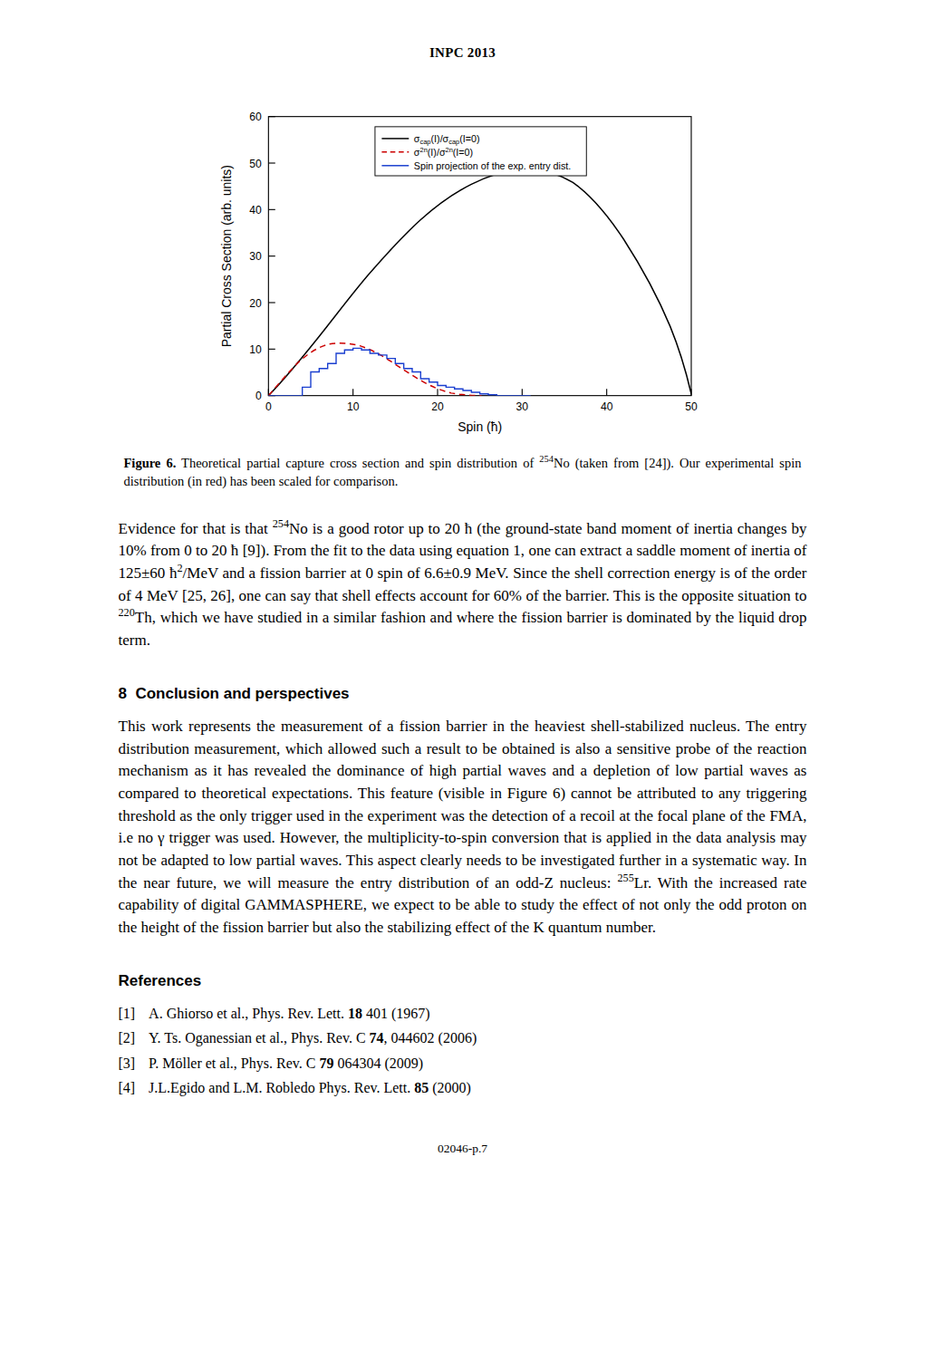INPC 2013
0 10 20 30 40 50 60 0 10 20 30 40 50 Partial Cross Section (arb. units) Spin (ħ) σcap(I)/σcap(I=0) σ2n(I)/σ2n(I=0) Spin projection of the exp. entry dist.
Figure 6. Theoretical partial capture cross section and spin distribution of 254No (taken from [24]). Our experimental spin distribution (in red) has been scaled for comparison.
Evidence for that is that 254No is a good rotor up to 20 ħ (the ground-state band moment of inertia changes by 10% from 0 to 20 ħ [9]). From the fit to the data using equation 1, one can extract a saddle moment of inertia of 125±60 ħ2/MeV and a fission barrier at 0 spin of 6.6±0.9 MeV. Since the shell correction energy is of the order of 4 MeV [25, 26], one can say that shell effects account for 60% of the barrier. This is the opposite situation to 220Th, which we have studied in a similar fashion and where the fission barrier is dominated by the liquid drop term.
8 Conclusion and perspectives
This work represents the measurement of a fission barrier in the heaviest shell-stabilized nucleus. The entry distribution measurement, which allowed such a result to be obtained is also a sensitive probe of the reaction mechanism as it has revealed the dominance of high partial waves and a depletion of low partial waves as compared to theoretical expectations. This feature (visible in Figure 6) cannot be attributed to any triggering threshold as the only trigger used in the experiment was the detection of a recoil at the focal plane of the FMA, i.e no γ trigger was used. However, the multiplicity-to-spin conversion that is applied in the data analysis may not be adapted to low partial waves. This aspect clearly needs to be investigated further in a systematic way. In the near future, we will measure the entry distribution of an odd-Z nucleus: 255Lr. With the increased rate capability of digital GAMMASPHERE, we expect to be able to study the effect of not only the odd proton on the height of the fission barrier but also the stabilizing effect of the K quantum number.
References
[1] A. Ghiorso et al., Phys. Rev. Lett. 18 401 (1967)
[2] Y. Ts. Oganessian et al., Phys. Rev. C 74, 044602 (2006)
[3] P. Möller et al., Phys. Rev. C 79 064304 (2009)
[4] J.L.Egido and L.M. Robledo Phys. Rev. Lett. 85 (2000)
02046-p.7